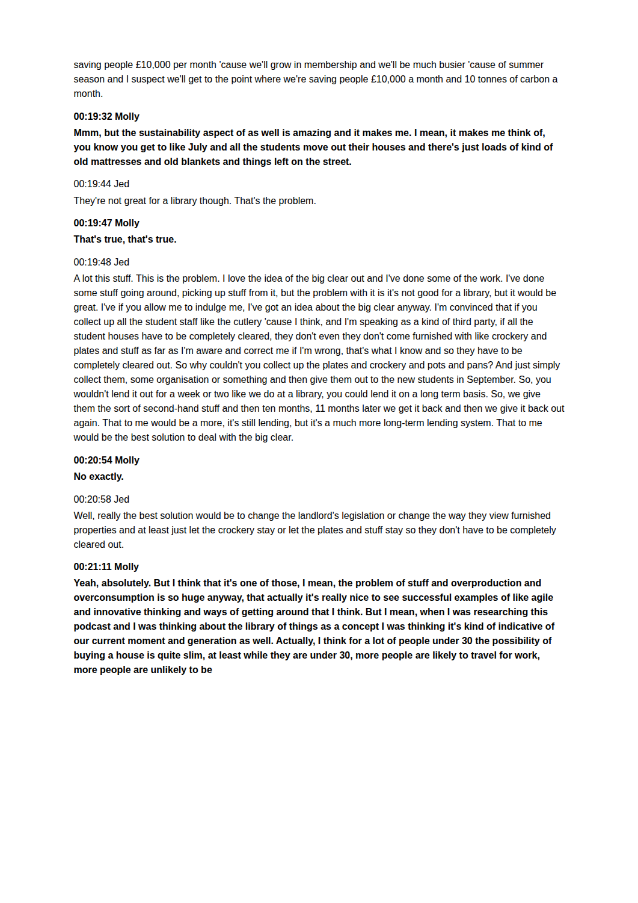saving people £10,000 per month 'cause we'll grow in membership and we'll be much busier 'cause of summer season and I suspect we'll get to the point where we're saving people £10,000 a month and 10 tonnes of carbon a month.
00:19:32 Molly
Mmm, but the sustainability aspect of as well is amazing and it makes me. I mean, it makes me think of, you know you get to like July and all the students move out their houses and there's just loads of kind of old mattresses and old blankets and things left on the street.
00:19:44 Jed
They're not great for a library though. That's the problem.
00:19:47 Molly
That's true, that's true.
00:19:48 Jed
A lot this stuff. This is the problem. I love the idea of the big clear out and I've done some of the work. I've done some stuff going around, picking up stuff from it, but the problem with it is it's not good for a library, but it would be great. I've if you allow me to indulge me, I've got an idea about the big clear anyway. I'm convinced that if you collect up all the student staff like the cutlery 'cause I think, and I'm speaking as a kind of third party, if all the student houses have to be completely cleared, they don't even they don't come furnished with like crockery and plates and stuff as far as I'm aware and correct me if I'm wrong, that's what I know and so they have to be completely cleared out. So why couldn't you collect up the plates and crockery and pots and pans? And just simply collect them, some organisation or something and then give them out to the new students in September. So, you wouldn't lend it out for a week or two like we do at a library, you could lend it on a long term basis. So, we give them the sort of second-hand stuff and then ten months, 11 months later we get it back and then we give it back out again. That to me would be a more, it's still lending, but it's a much more long-term lending system. That to me would be the best solution to deal with the big clear.
00:20:54 Molly
No exactly.
00:20:58 Jed
Well, really the best solution would be to change the landlord's legislation or change the way they view furnished properties and at least just let the crockery stay or let the plates and stuff stay so they don't have to be completely cleared out.
00:21:11 Molly
Yeah, absolutely. But I think that it's one of those, I mean, the problem of stuff and overproduction and overconsumption is so huge anyway, that actually it's really nice to see successful examples of like agile and innovative thinking and ways of getting around that I think. But I mean, when I was researching this podcast and I was thinking about the library of things as a concept I was thinking it's kind of indicative of our current moment and generation as well. Actually, I think for a lot of people under 30 the possibility of buying a house is quite slim, at least while they are under 30, more people are likely to travel for work, more people are unlikely to be